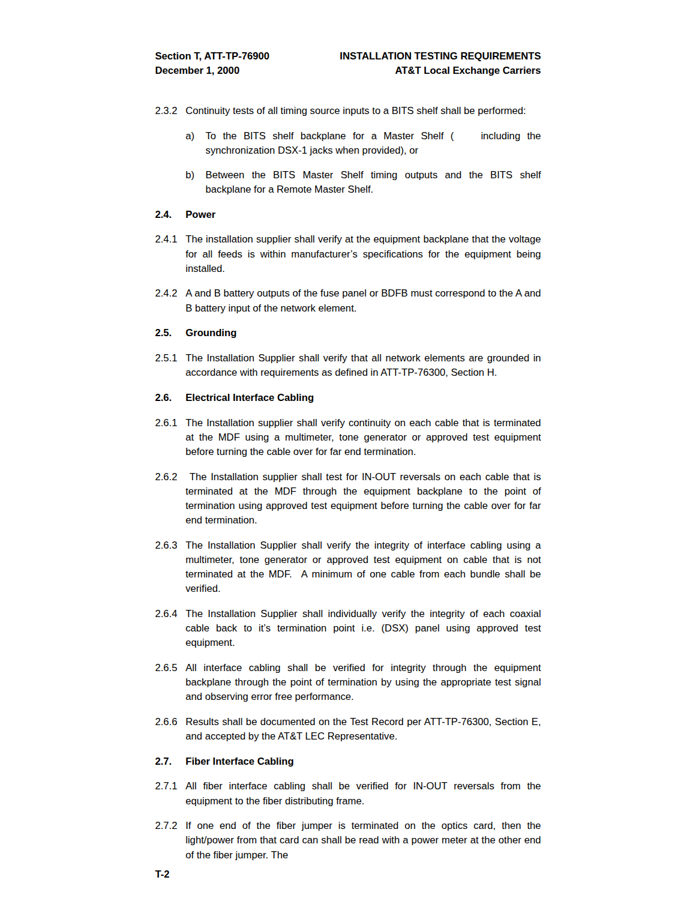| Section T, ATT-TP-76900 December 1, 2000 | INSTALLATION TESTING REQUIREMENTS AT & T Local Exchange Carriers |
2.3.2
Continuity tests of all timing source inputs to a BITS shelf shall be performed:
a)
To the BITS shelf backplane for a Master Shelf ( including the synchronization DSX-1 jacks when provided), or
b)
Between the BITS Master Shelf timing outputs and the BITS shelf backplane for a Remote Master Shelf.
2.4.
Power
2.4.1
The installation supplier shall verify at the equipment backplane that the voltage for all feeds is within manufacturer’s specifications for the equipment being installed.
2.4.2
A and B battery outputs of the fuse panel or BDFB must correspond to the A and B battery input of the network element.
2.5.
Grounding
2.5.1
The Installation Supplier shall verify that all network elements are grounded in accordance with requirements as defined in ATT-TP-76300, Section H.
2.6.
Electrical Interface Cabling
2.6.1
The Installation supplier shall verify continuity on each cable that is terminated at the MDF using a multimeter, tone generator or approved test equipment before turning the cable over for far end termination.
2.6.2
The Installation supplier shall test for IN-OUT reversals on each cable that is terminated at the MDF through the equipment backplane to the point of termination using approved test equipment before turning the cable over for far end termination.
2.6.3
The Installation Supplier shall verify the integrity of interface cabling using a multimeter, tone generator or approved test equipment on cable that is not terminated at the MDF. A minimum of one cable from each bundle shall be verified.
2.6.4
The Installation Supplier shall individually verify the integrity of each coaxial cable back to it’s termination point i.e. (DSX) panel using approved test equipment.
2.6.5
All interface cabling shall be verified for integrity through the equipment backplane through the point of termination by using the appropriate test signal and observing error free performance.
2.6.6
Results shall be documented on the Test Record per ATT-TP-76300, Section E, and accepted by the AT&T LEC Representative.
2.7.
Fiber Interface Cabling
2.7.1
All fiber interface cabling shall be verified for IN-OUT reversals from the equipment to the fiber distributing frame.
2.7.2
If one end of the fiber jumper is terminated on the optics card, then the light/power from that card can shall be read with a power meter at the other end of the fiber jumper. The
T-2